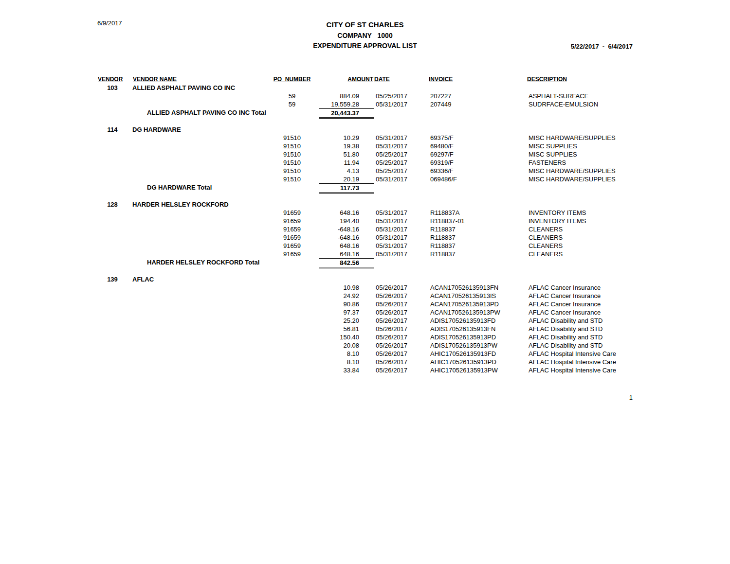6/9/2017
CITY OF ST CHARLES
COMPANY 1000
EXPENDITURE APPROVAL LIST
5/22/2017 - 6/4/2017
| VENDOR | VENDOR NAME | PO NUMBER | AMOUNT | DATE | INVOICE | DESCRIPTION |
| --- | --- | --- | --- | --- | --- | --- |
| 103 | ALLIED ASPHALT PAVING CO INC |
| | | 59 | 884.09 | 05/25/2017 | 207227 | ASPHALT-SURFACE |
| | | 59 | 19,559.28 | 05/31/2017 | 207449 | SUDRFACE-EMULSION |
| | ALLIED ASPHALT PAVING CO INC Total | 20,443.37 | | | |
| 114 | DG HARDWARE |
| | | 91510 | 10.29 | 05/31/2017 | 69375/F | MISC HARDWARE/SUPPLIES |
| | | 91510 | 19.38 | 05/31/2017 | 69480/F | MISC SUPPLIES |
| | | 91510 | 51.80 | 05/25/2017 | 69297/F | MISC SUPPLIES |
| | | 91510 | 11.94 | 05/25/2017 | 69319/F | FASTENERS |
| | | 91510 | 4.13 | 05/25/2017 | 69336/F | MISC HARDWARE/SUPPLIES |
| | | 91510 | 20.19 | 05/31/2017 | 069486/F | MISC HARDWARE/SUPPLIES |
| | DG HARDWARE Total | 117.73 | | | |
| 128 | HARDER HELSLEY ROCKFORD |
| | | 91659 | 648.16 | 05/31/2017 | R118837A | INVENTORY ITEMS |
| | | 91659 | 194.40 | 05/31/2017 | R118837-01 | INVENTORY ITEMS |
| | | 91659 | -648.16 | 05/31/2017 | R118837 | CLEANERS |
| | | 91659 | -648.16 | 05/31/2017 | R118837 | CLEANERS |
| | | 91659 | 648.16 | 05/31/2017 | R118837 | CLEANERS |
| | | 91659 | 648.16 | 05/31/2017 | R118837 | CLEANERS |
| | HARDER HELSLEY ROCKFORD Total | 842.56 | | | |
| 139 | AFLAC |
| | | | 10.98 | 05/26/2017 | ACAN170526135913FN | AFLAC Cancer Insurance |
| | | | 24.92 | 05/26/2017 | ACAN170526135913IS | AFLAC Cancer Insurance |
| | | | 90.86 | 05/26/2017 | ACAN170526135913PD | AFLAC Cancer Insurance |
| | | | 97.37 | 05/26/2017 | ACAN170526135913PW | AFLAC Cancer Insurance |
| | | | 25.20 | 05/26/2017 | ADIS170526135913FD | AFLAC Disability and STD |
| | | | 56.81 | 05/26/2017 | ADIS170526135913FN | AFLAC Disability and STD |
| | | | 150.40 | 05/26/2017 | ADIS170526135913PD | AFLAC Disability and STD |
| | | | 20.08 | 05/26/2017 | ADIS170526135913PW | AFLAC Disability and STD |
| | | | 8.10 | 05/26/2017 | AHIC170526135913FD | AFLAC Hospital Intensive Care |
| | | | 8.10 | 05/26/2017 | AHIC170526135913PD | AFLAC Hospital Intensive Care |
| | | | 33.84 | 05/26/2017 | AHIC170526135913PW | AFLAC Hospital Intensive Care |
1